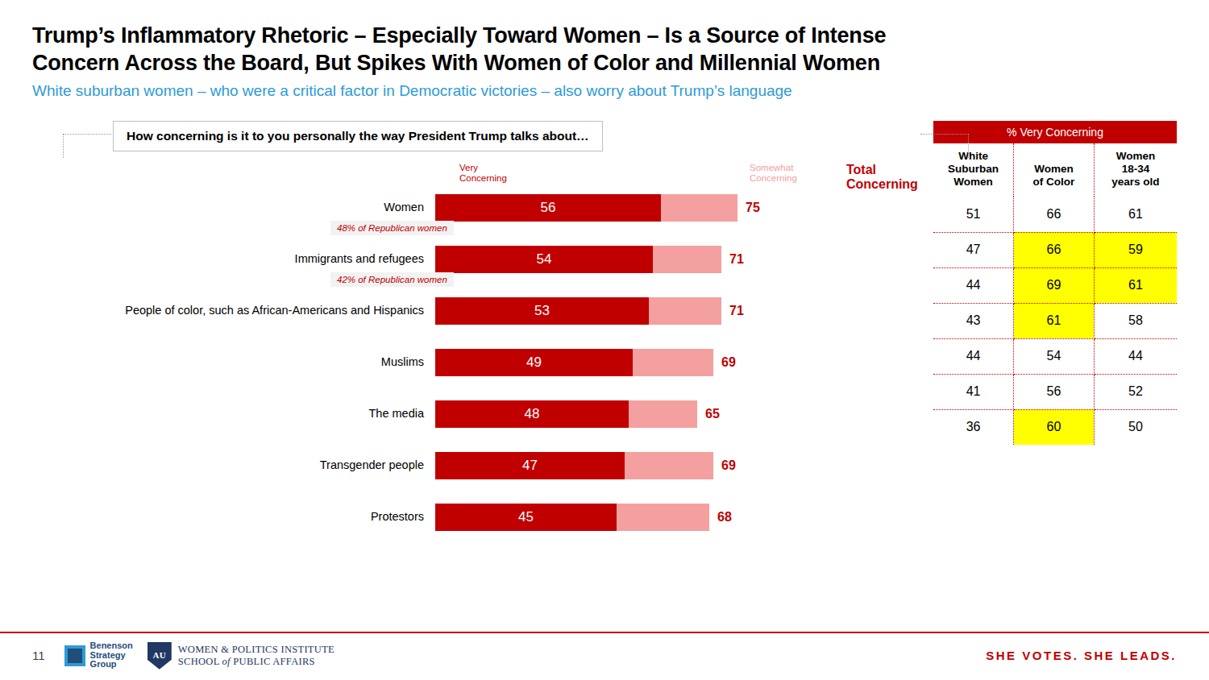Trump’s Inflammatory Rhetoric – Especially Toward Women – Is a Source of Intense
Concern Across the Board, But Spikes With Women of Color and Millennial Women
White suburban women – who were a critical factor in Democratic victories – also worry about Trump’s language
How concerning is it to you personally the way President Trump talks about…
Very
Concerning
Somewhat
Concerning
Total
Concerning
Women
56
75
48% of Republican women
Immigrants and refugees
54
71
42% of Republican women
People of color, such as African-Americans and Hispanics
53
71
Muslims
49
69
The media
48
65
Transgender people
47
69
Protestors
45
68
% Very Concerning
| White Suburban Women | Women of Color | Women 18-34 years old |
| --- | --- | --- |
| 51 | 66 | 61 |
| 47 | 66 | 59 |
| 44 | 69 | 61 |
| 43 | 61 | 58 |
| 44 | 54 | 44 |
| 41 | 56 | 52 |
| 36 | 60 | 50 |
11 Benenson
Strategy
Group AU WOMEN & POLITICS INSTITUTE
SCHOOL of PUBLIC AFFAIRS SHE VOTES. SHE LEADS.